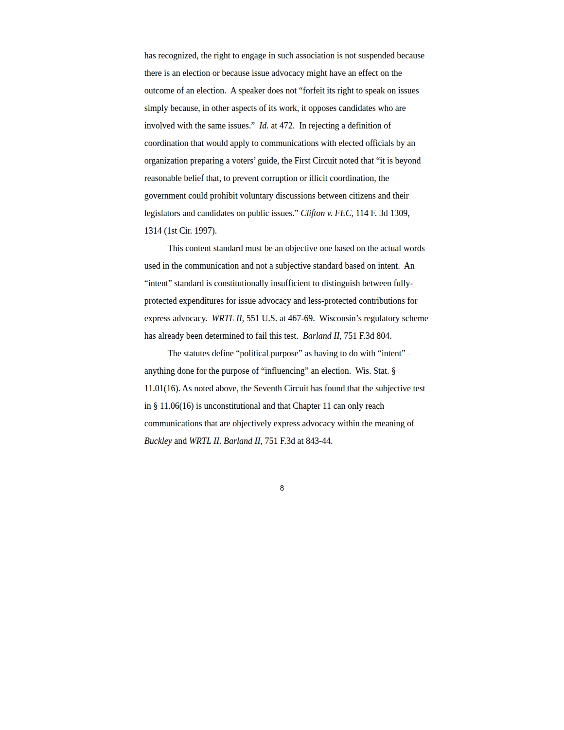has recognized, the right to engage in such association is not suspended because there is an election or because issue advocacy might have an effect on the outcome of an election. A speaker does not “forfeit its right to speak on issues simply because, in other aspects of its work, it opposes candidates who are involved with the same issues.” Id. at 472. In rejecting a definition of coordination that would apply to communications with elected officials by an organization preparing a voters’ guide, the First Circuit noted that “it is beyond reasonable belief that, to prevent corruption or illicit coordination, the government could prohibit voluntary discussions between citizens and their legislators and candidates on public issues.” Clifton v. FEC, 114 F. 3d 1309, 1314 (1st Cir. 1997).
This content standard must be an objective one based on the actual words used in the communication and not a subjective standard based on intent. An “intent” standard is constitutionally insufficient to distinguish between fully- protected expenditures for issue advocacy and less-protected contributions for express advocacy. WRTL II, 551 U.S. at 467-69. Wisconsin’s regulatory scheme has already been determined to fail this test. Barland II, 751 F.3d 804.
The statutes define “political purpose” as having to do with “intent” – anything done for the purpose of “influencing” an election. Wis. Stat. § 11.01(16). As noted above, the Seventh Circuit has found that the subjective test in § 11.06(16) is unconstitutional and that Chapter 11 can only reach communications that are objectively express advocacy within the meaning of Buckley and WRTL II. Barland II, 751 F.3d at 843-44.
8